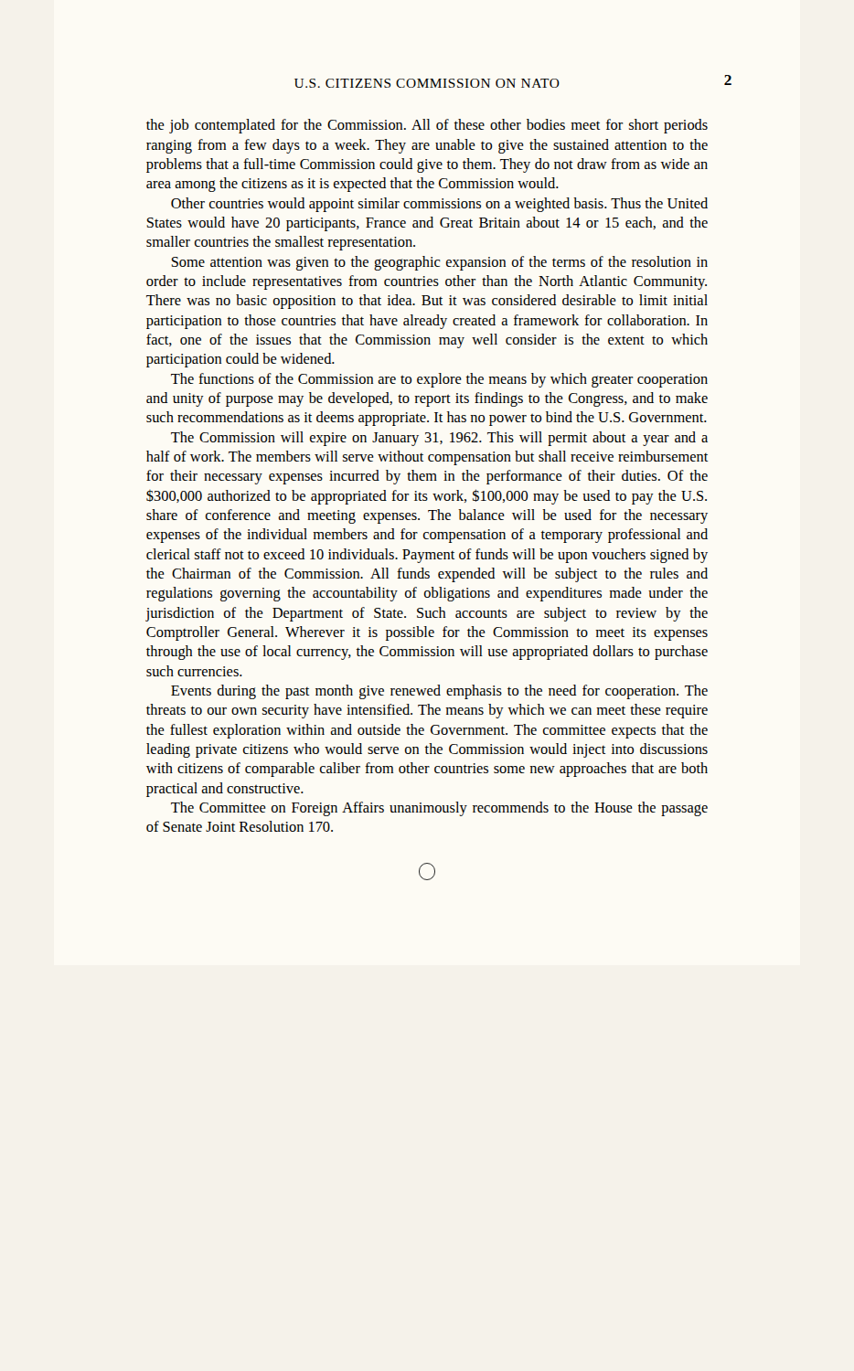U.S. CITIZENS COMMISSION ON NATO 2
the job contemplated for the Commission. All of these other bodies meet for short periods ranging from a few days to a week. They are unable to give the sustained attention to the problems that a full-time Commission could give to them. They do not draw from as wide an area among the citizens as it is expected that the Commission would.
Other countries would appoint similar commissions on a weighted basis. Thus the United States would have 20 participants, France and Great Britain about 14 or 15 each, and the smaller countries the smallest representation.
Some attention was given to the geographic expansion of the terms of the resolution in order to include representatives from countries other than the North Atlantic Community. There was no basic opposition to that idea. But it was considered desirable to limit initial participation to those countries that have already created a framework for collaboration. In fact, one of the issues that the Commission may well consider is the extent to which participation could be widened.
The functions of the Commission are to explore the means by which greater cooperation and unity of purpose may be developed, to report its findings to the Congress, and to make such recommendations as it deems appropriate. It has no power to bind the U.S. Government.
The Commission will expire on January 31, 1962. This will permit about a year and a half of work. The members will serve without compensation but shall receive reimbursement for their necessary expenses incurred by them in the performance of their duties. Of the $300,000 authorized to be appropriated for its work, $100,000 may be used to pay the U.S. share of conference and meeting expenses. The balance will be used for the necessary expenses of the individual members and for compensation of a temporary professional and clerical staff not to exceed 10 individuals. Payment of funds will be upon vouchers signed by the Chairman of the Commission. All funds expended will be subject to the rules and regulations governing the accountability of obligations and expenditures made under the jurisdiction of the Department of State. Such accounts are subject to review by the Comptroller General. Wherever it is possible for the Commission to meet its expenses through the use of local currency, the Commission will use appropriated dollars to purchase such currencies.
Events during the past month give renewed emphasis to the need for cooperation. The threats to our own security have intensified. The means by which we can meet these require the fullest exploration within and outside the Government. The committee expects that the leading private citizens who would serve on the Commission would inject into discussions with citizens of comparable caliber from other countries some new approaches that are both practical and constructive.
The Committee on Foreign Affairs unanimously recommends to the House the passage of Senate Joint Resolution 170.